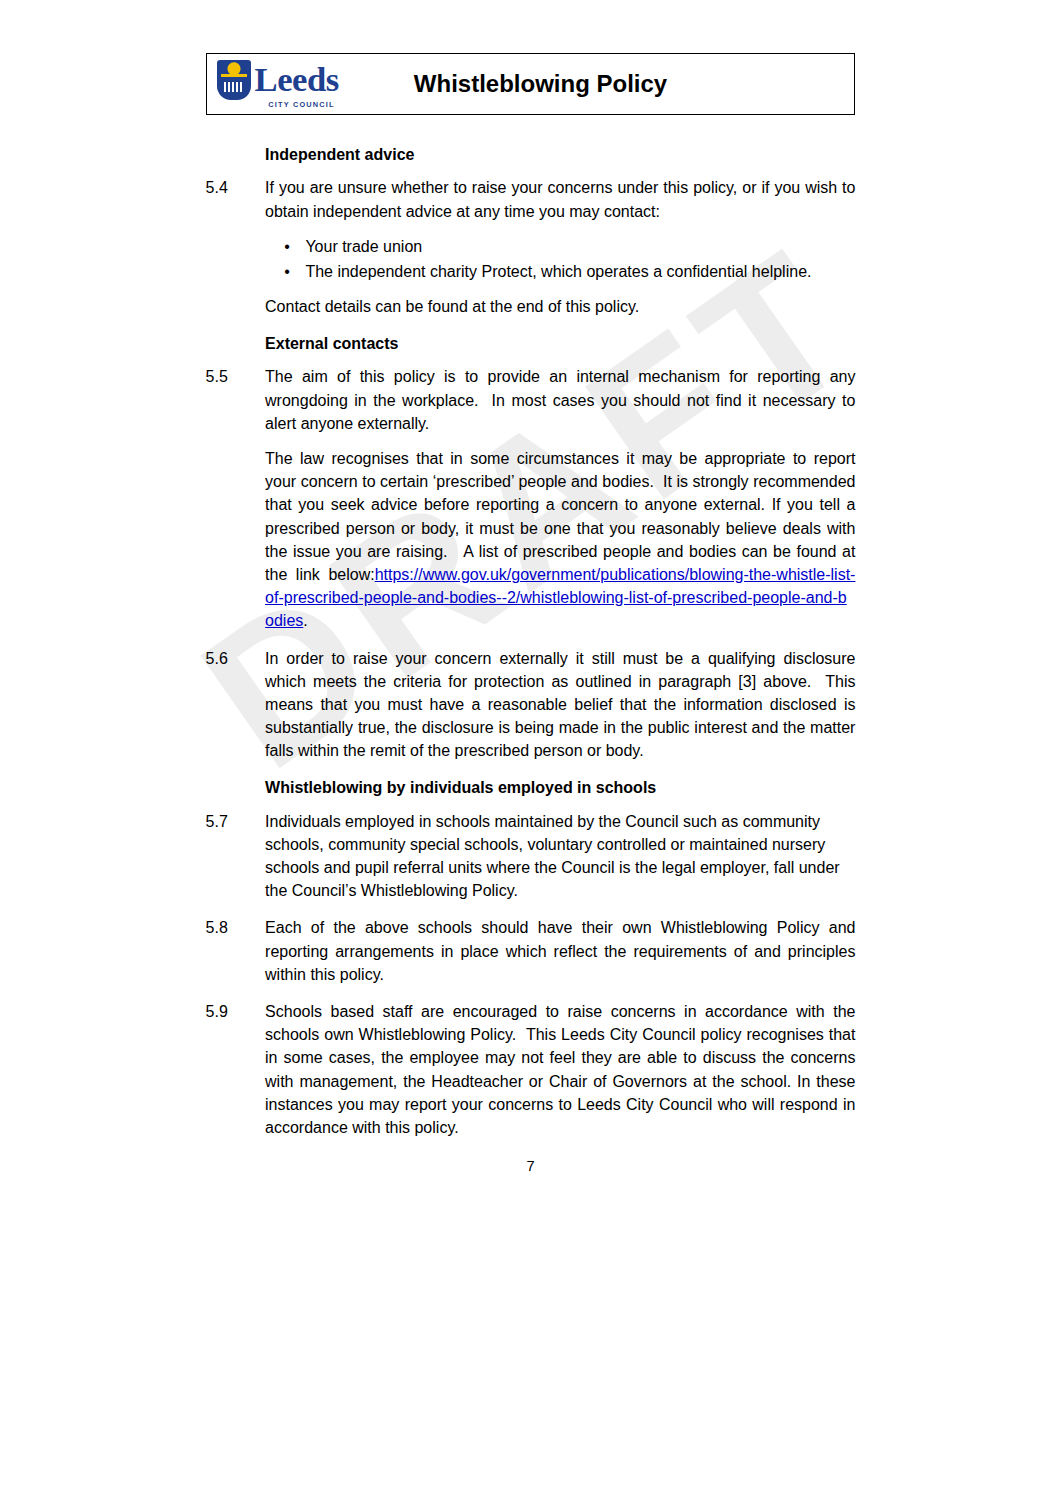Leeds CITY COUNCIL
Whistleblowing Policy
DRAFT
Independent advice
5.4
If you are unsure whether to raise your concerns under this policy, or if you wish to obtain independent advice at any time you may contact:
Your trade union
The independent charity Protect, which operates a confidential helpline.
Contact details can be found at the end of this policy.
External contacts
5.5
The aim of this policy is to provide an internal mechanism for reporting any wrongdoing in the workplace. In most cases you should not find it necessary to alert anyone externally.
The law recognises that in some circumstances it may be appropriate to report your concern to certain ‘prescribed’ people and bodies. It is strongly recommended that you seek advice before reporting a concern to anyone external. If you tell a prescribed person or body, it must be one that you reasonably believe deals with the issue you are raising. A list of prescribed people and bodies can be found at the link below:https://www.gov.uk/government/publications/blowing-the-whistle-list-of-prescribed-people-and-bodies--2/whistleblowing-list-of-prescribed-people-and-bodies.
5.6
In order to raise your concern externally it still must be a qualifying disclosure which meets the criteria for protection as outlined in paragraph [3] above. This means that you must have a reasonable belief that the information disclosed is substantially true, the disclosure is being made in the public interest and the matter falls within the remit of the prescribed person or body.
Whistleblowing by individuals employed in schools
5.7
Individuals employed in schools maintained by the Council such as community schools, community special schools, voluntary controlled or maintained nursery schools and pupil referral units where the Council is the legal employer, fall under the Council’s Whistleblowing Policy.
5.8
Each of the above schools should have their own Whistleblowing Policy and reporting arrangements in place which reflect the requirements of and principles within this policy.
5.9
Schools based staff are encouraged to raise concerns in accordance with the schools own Whistleblowing Policy. This Leeds City Council policy recognises that in some cases, the employee may not feel they are able to discuss the concerns with management, the Headteacher or Chair of Governors at the school. In these instances you may report your concerns to Leeds City Council who will respond in accordance with this policy.
7